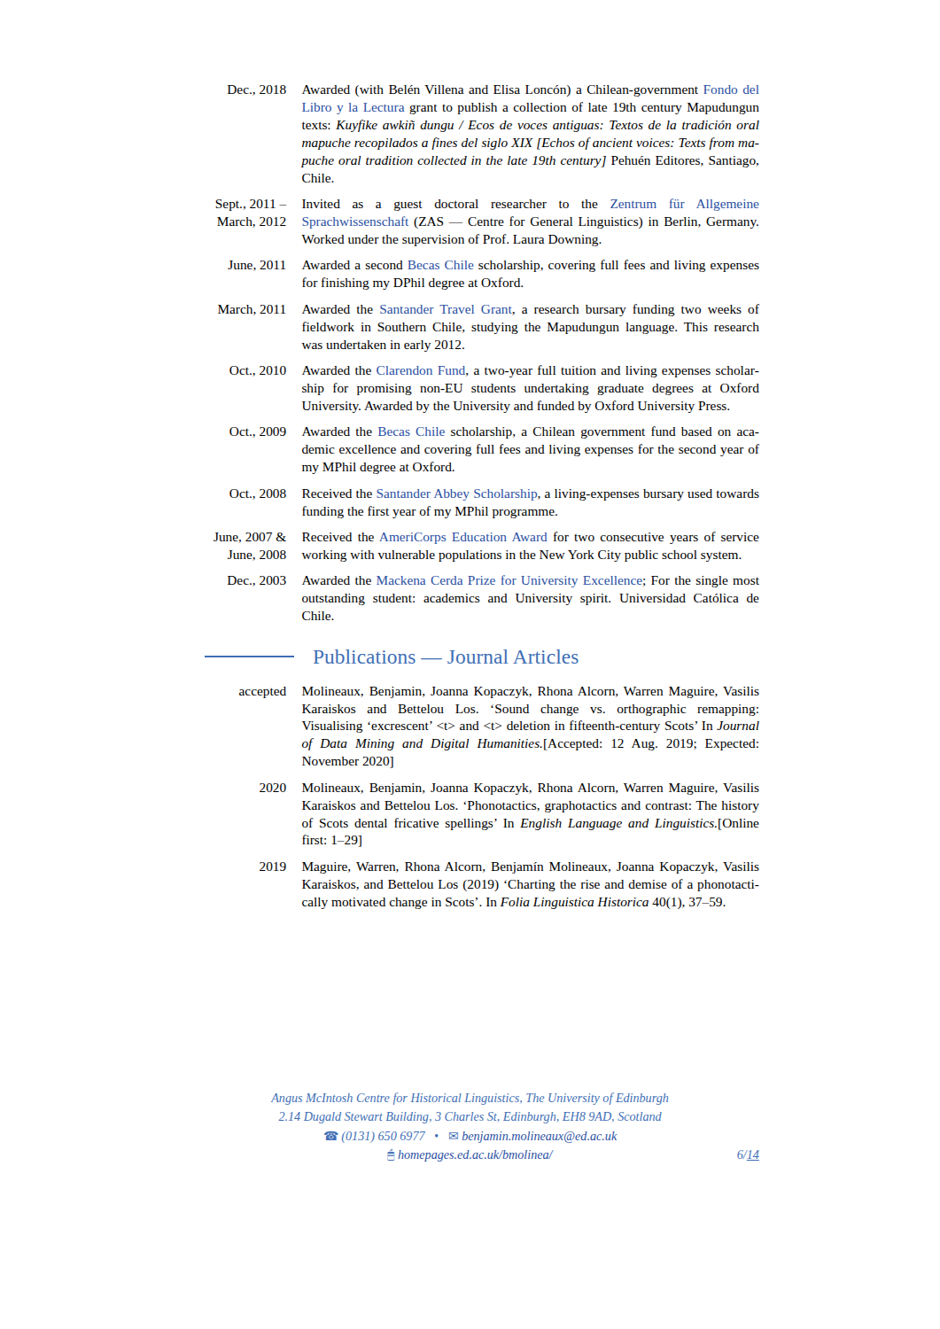Dec., 2018
Awarded (with Belén Villena and Elisa Loncón) a Chilean-government Fondo del Libro y la Lectura grant to publish a collection of late 19th century Mapudungun texts: Kuyfike awkiñ dungu / Ecos de voces antiguas: Textos de la tradición oral mapuche recopilados a fines del siglo XIX [Echos of ancient voices: Texts from mapuche oral tradition collected in the late 19th century] Pehuén Editores, Santiago, Chile.
Sept., 2011 –
March, 2012
Invited as a guest doctoral researcher to the Zentrum für Allgemeine Sprachwissenschaft (ZAS — Centre for General Linguistics) in Berlin, Germany. Worked under the supervision of Prof. Laura Downing.
June, 2011
Awarded a second Becas Chile scholarship, covering full fees and living expenses for finishing my DPhil degree at Oxford.
March, 2011
Awarded the Santander Travel Grant, a research bursary funding two weeks of fieldwork in Southern Chile, studying the Mapudungun language. This research was undertaken in early 2012.
Oct., 2010
Awarded the Clarendon Fund, a two-year full tuition and living expenses scholarship for promising non-EU students undertaking graduate degrees at Oxford University. Awarded by the University and funded by Oxford University Press.
Oct., 2009
Awarded the Becas Chile scholarship, a Chilean government fund based on academic excellence and covering full fees and living expenses for the second year of my MPhil degree at Oxford.
Oct., 2008
Received the Santander Abbey Scholarship, a living-expenses bursary used towards funding the first year of my MPhil programme.
June, 2007 &
June, 2008
Received the AmeriCorps Education Award for two consecutive years of service working with vulnerable populations in the New York City public school system.
Dec., 2003
Awarded the Mackena Cerda Prize for University Excellence; For the single most outstanding student: academics and University spirit. Universidad Católica de Chile.
Publications — Journal Articles
accepted
Molineaux, Benjamin, Joanna Kopaczyk, Rhona Alcorn, Warren Maguire, Vasilis Karaiskos and Bettelou Los. ‘Sound change vs. orthographic remapping: Visualising ‘excrescent’ <t> and <t> deletion in fifteenth-century Scots’ In Journal of Data Mining and Digital Humanities.[Accepted: 12 Aug. 2019; Expected: November 2020]
2020
Molineaux, Benjamin, Joanna Kopaczyk, Rhona Alcorn, Warren Maguire, Vasilis Karaiskos and Bettelou Los. ‘Phonotactics, graphotactics and contrast: The history of Scots dental fricative spellings’ In English Language and Linguistics.[Online first: 1–29]
2019
Maguire, Warren, Rhona Alcorn, Benjamín Molineaux, Joanna Kopaczyk, Vasilis Karaiskos, and Bettelou Los (2019) ‘Charting the rise and demise of a phonotactically motivated change in Scots’. In Folia Linguistica Historica 40(1), 37–59.
Angus McIntosh Centre for Historical Linguistics, The University of Edinburgh
2.14 Dugald Stewart Building, 3 Charles St, Edinburgh, EH8 9AD, Scotland
☎ (0131) 650 6977 • ✉ benjamin.molineaux@ed.ac.uk
🖱 homepages.ed.ac.uk/bmolinea/6/14